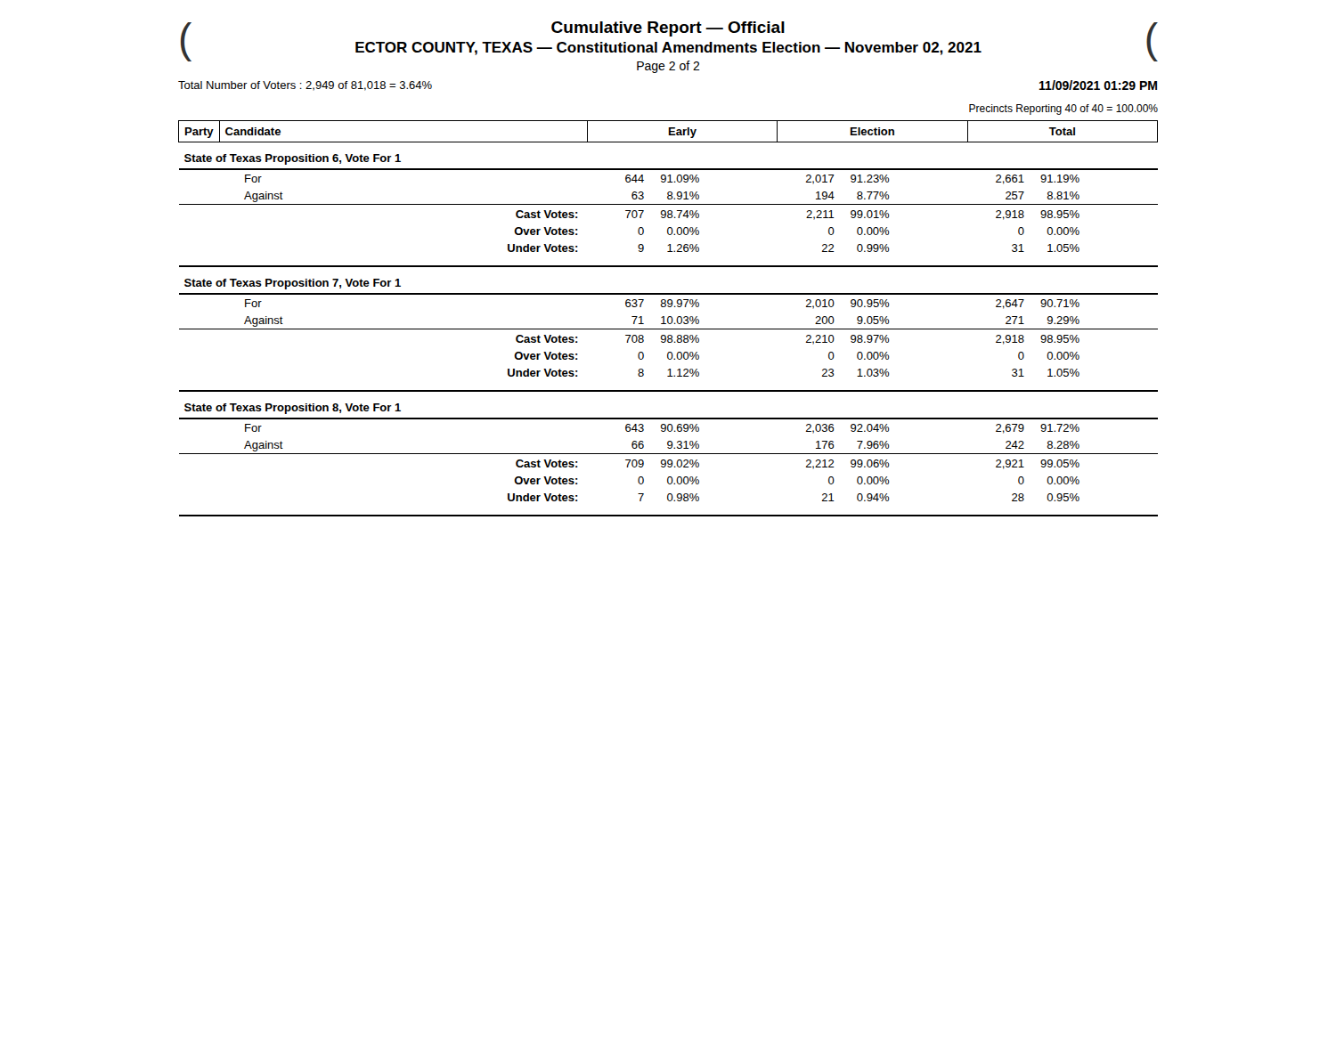( (
Cumulative Report — Official
ECTOR COUNTY, TEXAS — Constitutional Amendments Election — November 02, 2021
Page 2 of 2
Total Number of Voters : 2,949 of 81,018 = 3.64%
11/09/2021 01:29 PM Precincts Reporting 40 of 40 = 100.00%
| Party | Candidate | Early | Election | Total |
| --- | --- | --- | --- | --- |
| State of Texas Proposition 6, Vote For 1 |
| | For | 644 91.09% | 2,017 91.23% | 2,661 91.19% |
| | Against | 63 8.91% | 194 8.77% | 257 8.81% |
| | Cast Votes: | 707 98.74% | 2,211 99.01% | 2,918 98.95% |
| | Over Votes: | 0 0.00% | 0 0.00% | 0 0.00% |
| | Under Votes: | 9 1.26% | 22 0.99% | 31 1.05% |
| State of Texas Proposition 7, Vote For 1 |
| | For | 637 89.97% | 2,010 90.95% | 2,647 90.71% |
| | Against | 71 10.03% | 200 9.05% | 271 9.29% |
| | Cast Votes: | 708 98.88% | 2,210 98.97% | 2,918 98.95% |
| | Over Votes: | 0 0.00% | 0 0.00% | 0 0.00% |
| | Under Votes: | 8 1.12% | 23 1.03% | 31 1.05% |
| State of Texas Proposition 8, Vote For 1 |
| | For | 643 90.69% | 2,036 92.04% | 2,679 91.72% |
| | Against | 66 9.31% | 176 7.96% | 242 8.28% |
| | Cast Votes: | 709 99.02% | 2,212 99.06% | 2,921 99.05% |
| | Over Votes: | 0 0.00% | 0 0.00% | 0 0.00% |
| | Under Votes: | 7 0.98% | 21 0.94% | 28 0.95% |